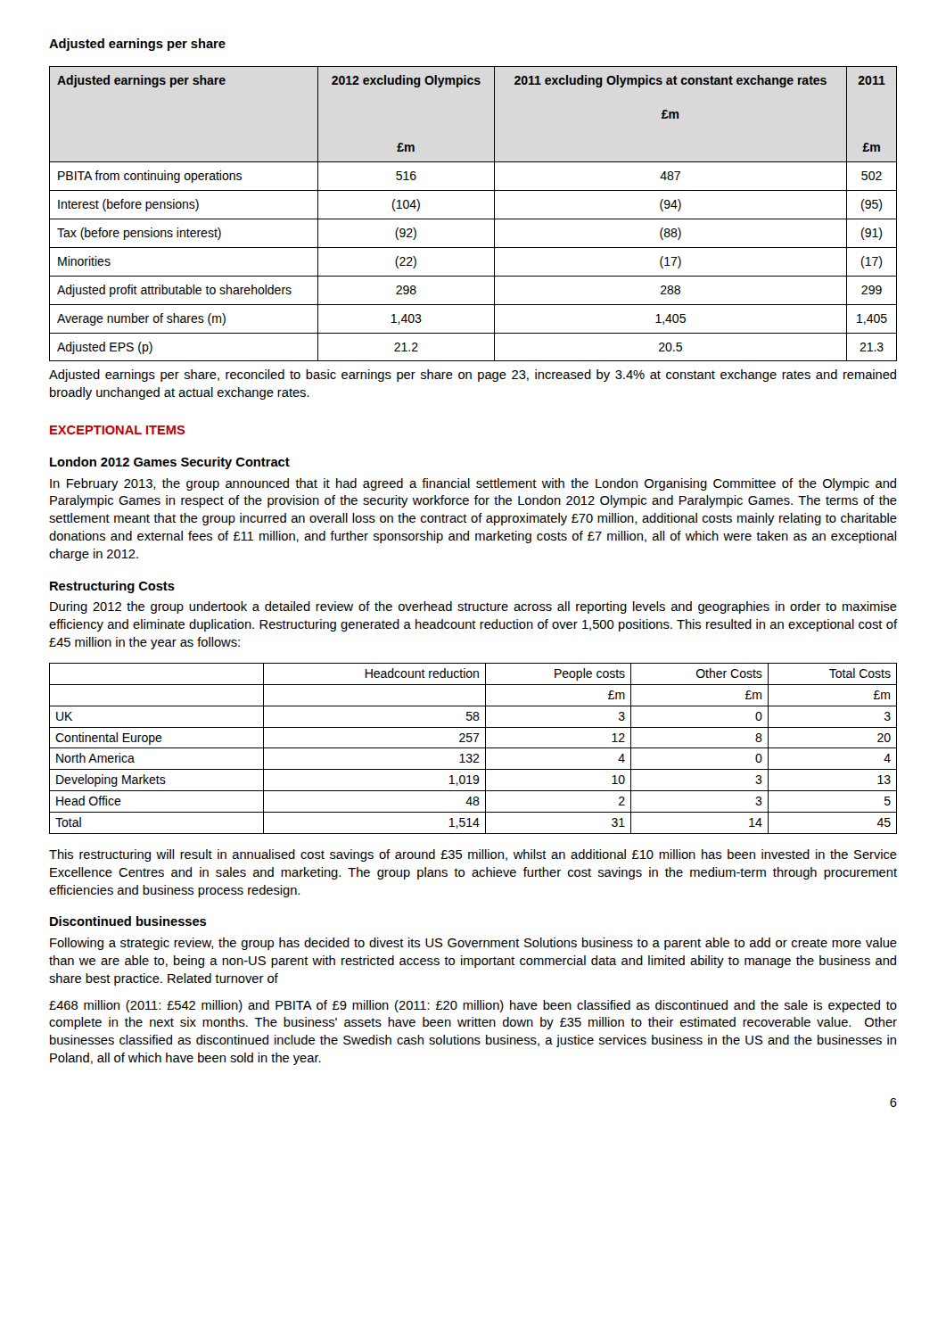Adjusted earnings per share
| Adjusted earnings per share | 2012 excluding Olympics £m | 2011 excluding Olympics at constant exchange rates £m | 2011 £m |
| --- | --- | --- | --- |
| PBITA from continuing operations | 516 | 487 | 502 |
| Interest (before pensions) | (104) | (94) | (95) |
| Tax (before pensions interest) | (92) | (88) | (91) |
| Minorities | (22) | (17) | (17) |
| Adjusted profit attributable to shareholders | 298 | 288 | 299 |
| Average number of shares (m) | 1,403 | 1,405 | 1,405 |
| Adjusted EPS (p) | 21.2 | 20.5 | 21.3 |
Adjusted earnings per share, reconciled to basic earnings per share on page 23, increased by 3.4% at constant exchange rates and remained broadly unchanged at actual exchange rates.
EXCEPTIONAL ITEMS
London 2012 Games Security Contract
In February 2013, the group announced that it had agreed a financial settlement with the London Organising Committee of the Olympic and Paralympic Games in respect of the provision of the security workforce for the London 2012 Olympic and Paralympic Games. The terms of the settlement meant that the group incurred an overall loss on the contract of approximately £70 million, additional costs mainly relating to charitable donations and external fees of £11 million, and further sponsorship and marketing costs of £7 million, all of which were taken as an exceptional charge in 2012.
Restructuring Costs
During 2012 the group undertook a detailed review of the overhead structure across all reporting levels and geographies in order to maximise efficiency and eliminate duplication. Restructuring generated a headcount reduction of over 1,500 positions. This resulted in an exceptional cost of £45 million in the year as follows:
| | Headcount reduction | People costs | Other Costs | Total Costs |
| --- | --- | --- | --- | --- |
| | | £m | £m | £m |
| UK | 58 | 3 | 0 | 3 |
| Continental Europe | 257 | 12 | 8 | 20 |
| North America | 132 | 4 | 0 | 4 |
| Developing Markets | 1,019 | 10 | 3 | 13 |
| Head Office | 48 | 2 | 3 | 5 |
| Total | 1,514 | 31 | 14 | 45 |
This restructuring will result in annualised cost savings of around £35 million, whilst an additional £10 million has been invested in the Service Excellence Centres and in sales and marketing. The group plans to achieve further cost savings in the medium-term through procurement efficiencies and business process redesign.
Discontinued businesses
Following a strategic review, the group has decided to divest its US Government Solutions business to a parent able to add or create more value than we are able to, being a non-US parent with restricted access to important commercial data and limited ability to manage the business and share best practice. Related turnover of
£468 million (2011: £542 million) and PBITA of £9 million (2011: £20 million) have been classified as discontinued and the sale is expected to complete in the next six months. The business' assets have been written down by £35 million to their estimated recoverable value. Other businesses classified as discontinued include the Swedish cash solutions business, a justice services business in the US and the businesses in Poland, all of which have been sold in the year.
6